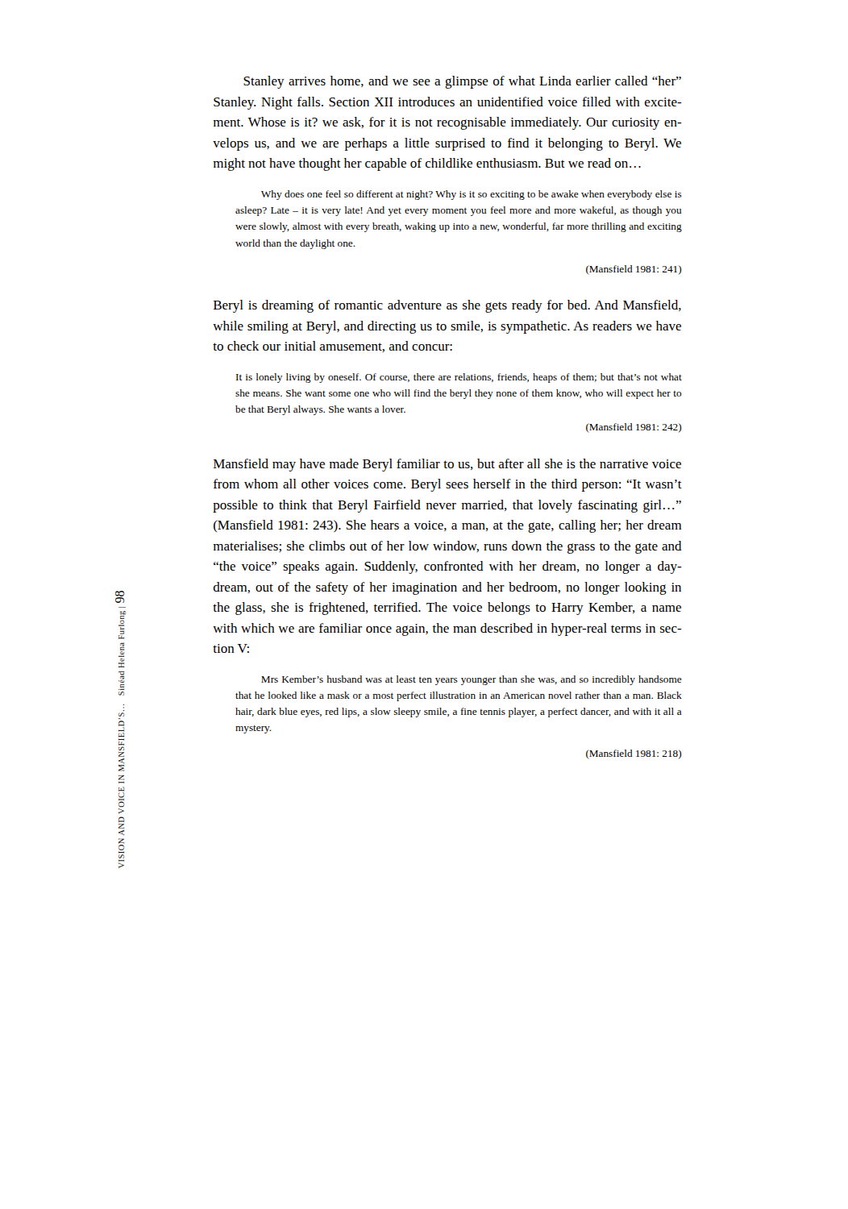VISION AND VOICE IN MANSFIELD’S… Sinéad Helena Furlong | 98
Stanley arrives home, and we see a glimpse of what Linda earlier called “her” Stanley. Night falls. Section XII introduces an unidentified voice filled with excitement. Whose is it? we ask, for it is not recognisable immediately. Our curiosity envelops us, and we are perhaps a little surprised to find it belonging to Beryl. We might not have thought her capable of childlike enthusiasm. But we read on…
Why does one feel so different at night? Why is it so exciting to be awake when everybody else is asleep? Late – it is very late! And yet every moment you feel more and more wakeful, as though you were slowly, almost with every breath, waking up into a new, wonderful, far more thrilling and exciting world than the daylight one.
(Mansfield 1981: 241)
Beryl is dreaming of romantic adventure as she gets ready for bed. And Mansfield, while smiling at Beryl, and directing us to smile, is sympathetic. As readers we have to check our initial amusement, and concur:
It is lonely living by oneself. Of course, there are relations, friends, heaps of them; but that’s not what she means. She want some one who will find the beryl they none of them know, who will expect her to be that Beryl always. She wants a lover.
(Mansfield 1981: 242)
Mansfield may have made Beryl familiar to us, but after all she is the narrative voice from whom all other voices come. Beryl sees herself in the third person: “It wasn’t possible to think that Beryl Fairfield never married, that lovely fascinating girl…” (Mansfield 1981: 243). She hears a voice, a man, at the gate, calling her; her dream materialises; she climbs out of her low window, runs down the grass to the gate and “the voice” speaks again. Suddenly, confronted with her dream, no longer a daydream, out of the safety of her imagination and her bedroom, no longer looking in the glass, she is frightened, terrified. The voice belongs to Harry Kember, a name with which we are familiar once again, the man described in hyper-real terms in section V:
Mrs Kember’s husband was at least ten years younger than she was, and so incredibly handsome that he looked like a mask or a most perfect illustration in an American novel rather than a man. Black hair, dark blue eyes, red lips, a slow sleepy smile, a fine tennis player, a perfect dancer, and with it all a mystery.
(Mansfield 1981: 218)